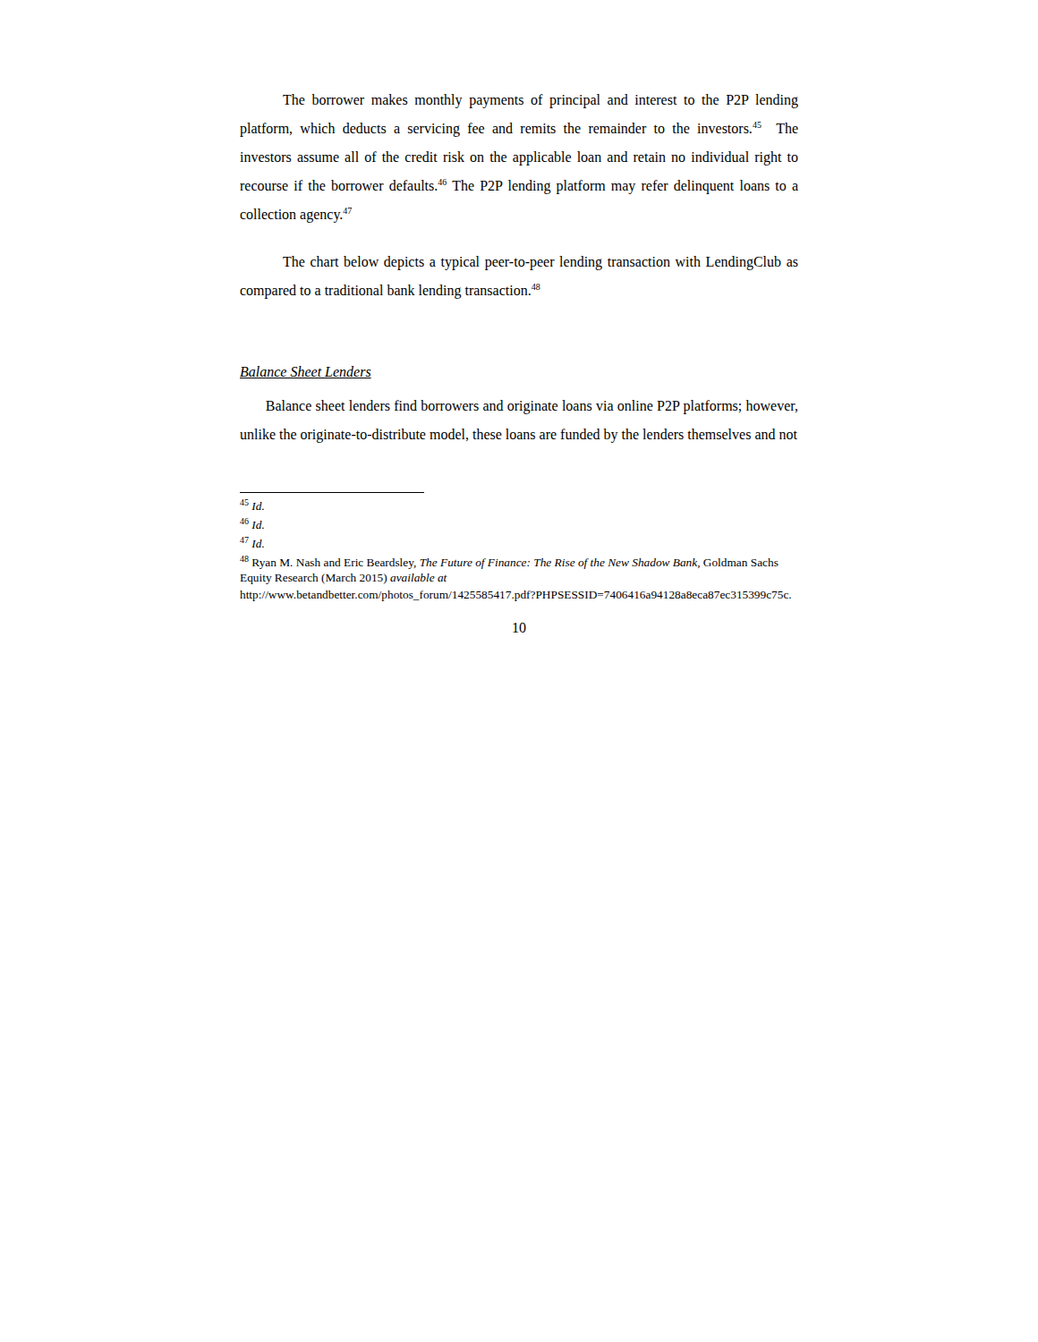The borrower makes monthly payments of principal and interest to the P2P lending platform, which deducts a servicing fee and remits the remainder to the investors.45 The investors assume all of the credit risk on the applicable loan and retain no individual right to recourse if the borrower defaults.46 The P2P lending platform may refer delinquent loans to a collection agency.47
The chart below depicts a typical peer-to-peer lending transaction with LendingClub as compared to a traditional bank lending transaction.48
Balance Sheet Lenders
Balance sheet lenders find borrowers and originate loans via online P2P platforms; however, unlike the originate-to-distribute model, these loans are funded by the lenders themselves and not
45 Id.
46 Id.
47 Id.
48 Ryan M. Nash and Eric Beardsley, The Future of Finance: The Rise of the New Shadow Bank, Goldman Sachs Equity Research (March 2015) available at
http://www.betandbetter.com/photos_forum/1425585417.pdf?PHPSESSID=7406416a94128a8eca87ec315399c75c.
10